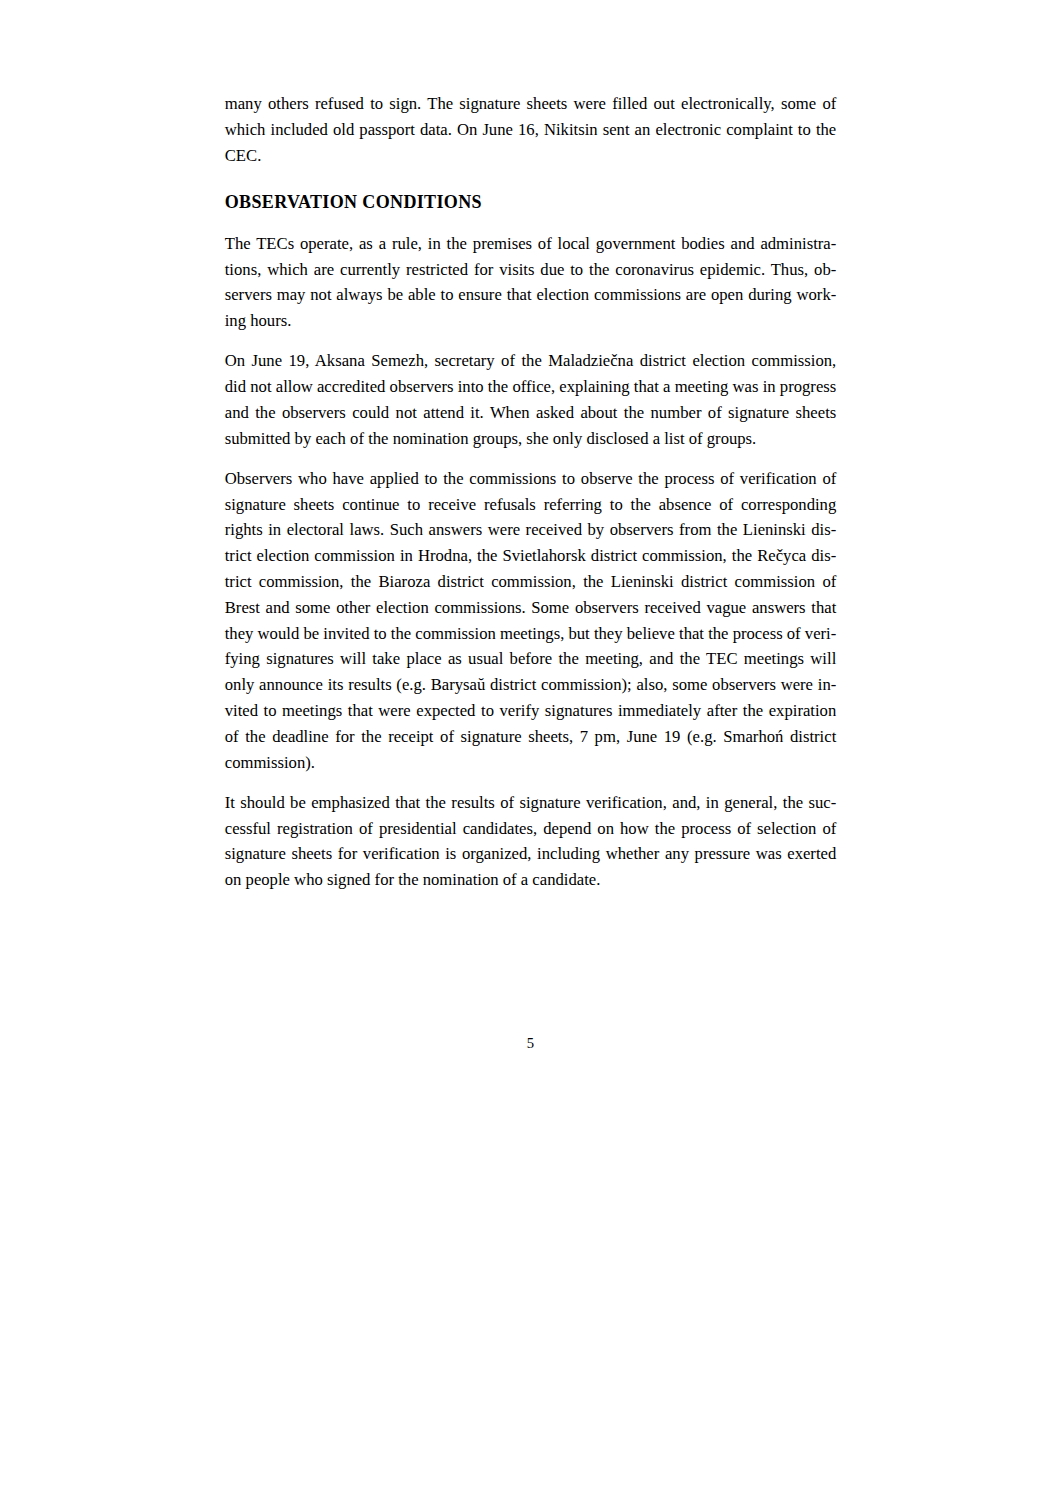many others refused to sign. The signature sheets were filled out electronically, some of which included old passport data. On June 16, Nikitsin sent an electronic complaint to the CEC.
OBSERVATION CONDITIONS
The TECs operate, as a rule, in the premises of local government bodies and administrations, which are currently restricted for visits due to the coronavirus epidemic. Thus, observers may not always be able to ensure that election commissions are open during working hours.
On June 19, Aksana Semezh, secretary of the Maladziečna district election commission, did not allow accredited observers into the office, explaining that a meeting was in progress and the observers could not attend it. When asked about the number of signature sheets submitted by each of the nomination groups, she only disclosed a list of groups.
Observers who have applied to the commissions to observe the process of verification of signature sheets continue to receive refusals referring to the absence of corresponding rights in electoral laws. Such answers were received by observers from the Lieninski district election commission in Hrodna, the Svietlahorsk district commission, the Rečyca district commission, the Biaroza district commission, the Lieninski district commission of Brest and some other election commissions. Some observers received vague answers that they would be invited to the commission meetings, but they believe that the process of verifying signatures will take place as usual before the meeting, and the TEC meetings will only announce its results (e.g. Barysaŭ district commission); also, some observers were invited to meetings that were expected to verify signatures immediately after the expiration of the deadline for the receipt of signature sheets, 7 pm, June 19 (e.g. Smarhoń district commission).
It should be emphasized that the results of signature verification, and, in general, the successful registration of presidential candidates, depend on how the process of selection of signature sheets for verification is organized, including whether any pressure was exerted on people who signed for the nomination of a candidate.
5